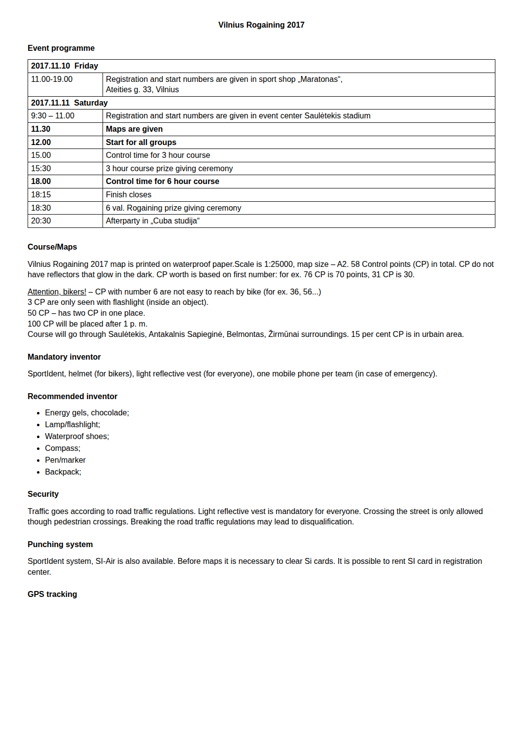Vilnius Rogaining 2017
Event programme
| 2017.11.10 Friday |
| 11.00-19.00 | Registration and start numbers are given in sport shop „Maratonas“, Ateities g. 33, Vilnius |
| 2017.11.11 Saturday |
| 9:30 – 11.00 | Registration and start numbers are given in event center Saulėtekis stadium |
| 11.30 | Maps are given |
| 12.00 | Start for all groups |
| 15.00 | Control time for 3 hour course |
| 15:30 | 3 hour course prize giving ceremony |
| 18.00 | Control time for 6 hour course |
| 18:15 | Finish closes |
| 18:30 | 6 val. Rogaining prize giving ceremony |
| 20:30 | Afterparty in „Cuba studija“ |
Course/Maps
Vilnius Rogaining 2017 map is printed on waterproof paper.Scale is 1:25000, map size – A2. 58 Control points (CP) in total. CP do not have reflectors that glow in the dark. CP worth is based on first number: for ex. 76 CP is 70 points, 31 CP is 30.
Attention, bikers! – CP with number 6 are not easy to reach by bike (for ex. 36, 56...)
3 CP are only seen with flashlight (inside an object).
50 CP – has two CP in one place.
100 CP will be placed after 1 p. m.
Course will go through Saulėtekis, Antakalnis Sapieginė, Belmontas, Žirmūnai surroundings. 15 per cent CP is in urbain area.
Mandatory inventor
SportIdent, helmet (for bikers), light reflective vest (for everyone), one mobile phone per team (in case of emergency).
Recommended inventor
Energy gels, chocolade;
Lamp/flashlight;
Waterproof shoes;
Compass;
Pen/marker
Backpack;
Security
Traffic goes according to road traffic regulations. Light reflective vest is mandatory for everyone. Crossing the street is only allowed though pedestrian crossings. Breaking the road traffic regulations may lead to disqualification.
Punching system
SportIdent system, SI-Air is also available. Before maps it is necessary to clear Si cards. It is possible to rent SI card in registration center.
GPS tracking